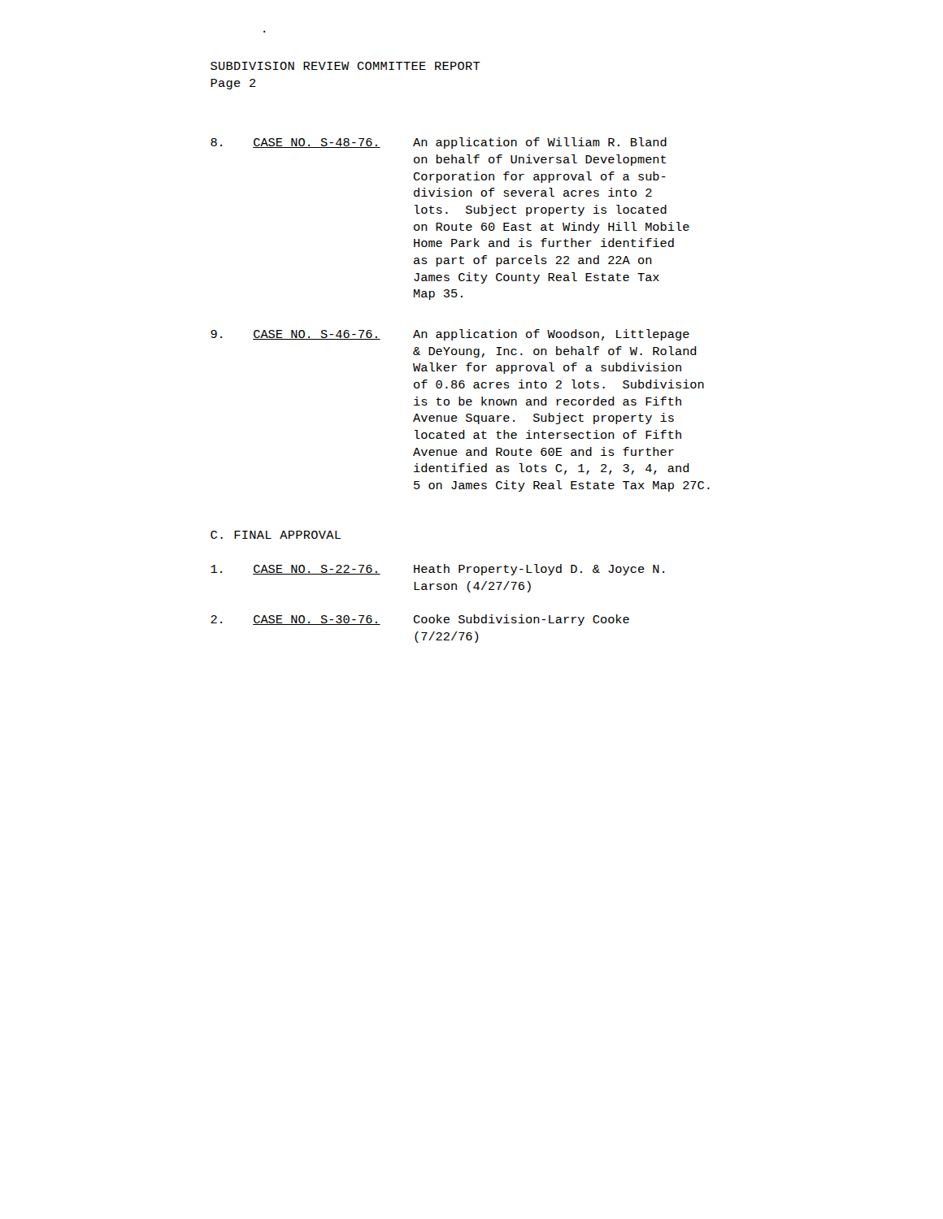.
SUBDIVISION REVIEW COMMITTEE REPORT Page 2
| 8. | CASE NO. S-48-76. | An application of William R. Bland on behalf of Universal Development Corporation for approval of a sub- division of several acres into 2 lots. Subject property is located on Route 60 East at Windy Hill Mobile Home Park and is further identified as part of parcels 22 and 22A on James City County Real Estate Tax Map 35. |
| 9. | CASE NO. S-46-76. | An application of Woodson, Littlepage & DeYoung, Inc. on behalf of W. Roland Walker for approval of a subdivision of 0.86 acres into 2 lots. Subdivision is to be known and recorded as Fifth Avenue Square. Subject property is located at the intersection of Fifth Avenue and Route 60E and is further identified as lots C, 1, 2, 3, 4, and 5 on James City Real Estate Tax Map 27C. |
C. FINAL APPROVAL
| 1. | CASE NO. S-22-76. | Heath Property-Lloyd D. & Joyce N. Larson (4/27/76) |
| 2. | CASE NO. S-30-76. | Cooke Subdivision-Larry Cooke (7/22/76) |